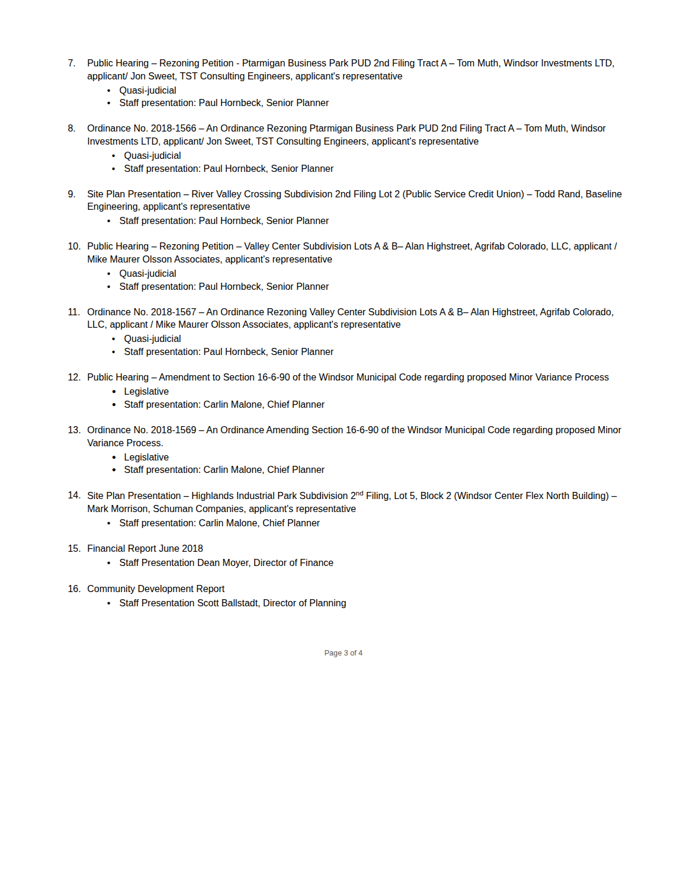Public Hearing – Rezoning Petition - Ptarmigan Business Park PUD 2nd Filing Tract A – Tom Muth, Windsor Investments LTD, applicant/ Jon Sweet, TST Consulting Engineers, applicant's representative
Quasi-judicial
Staff presentation: Paul Hornbeck, Senior Planner
Ordinance No. 2018-1566 – An Ordinance Rezoning Ptarmigan Business Park PUD 2nd Filing Tract A – Tom Muth, Windsor Investments LTD, applicant/ Jon Sweet, TST Consulting Engineers, applicant's representative
Quasi-judicial
Staff presentation: Paul Hornbeck, Senior Planner
Site Plan Presentation – River Valley Crossing Subdivision 2nd Filing Lot 2 (Public Service Credit Union) – Todd Rand, Baseline Engineering, applicant's representative
Staff presentation: Paul Hornbeck, Senior Planner
Public Hearing – Rezoning Petition – Valley Center Subdivision Lots A & B– Alan Highstreet, Agrifab Colorado, LLC, applicant / Mike Maurer Olsson Associates, applicant's representative
Quasi-judicial
Staff presentation: Paul Hornbeck, Senior Planner
Ordinance No. 2018-1567 – An Ordinance Rezoning Valley Center Subdivision Lots A & B– Alan Highstreet, Agrifab Colorado, LLC, applicant / Mike Maurer Olsson Associates, applicant's representative
Quasi-judicial
Staff presentation: Paul Hornbeck, Senior Planner
Public Hearing – Amendment to Section 16-6-90 of the Windsor Municipal Code regarding proposed Minor Variance Process
Legislative
Staff presentation: Carlin Malone, Chief Planner
Ordinance No. 2018-1569 – An Ordinance Amending Section 16-6-90 of the Windsor Municipal Code regarding proposed Minor Variance Process.
Legislative
Staff presentation: Carlin Malone, Chief Planner
Site Plan Presentation – Highlands Industrial Park Subdivision 2nd Filing, Lot 5, Block 2 (Windsor Center Flex North Building) – Mark Morrison, Schuman Companies, applicant's representative
Staff presentation: Carlin Malone, Chief Planner
Financial Report June 2018
Staff Presentation Dean Moyer, Director of Finance
Community Development Report
Staff Presentation Scott Ballstadt, Director of Planning
Page 3 of 4